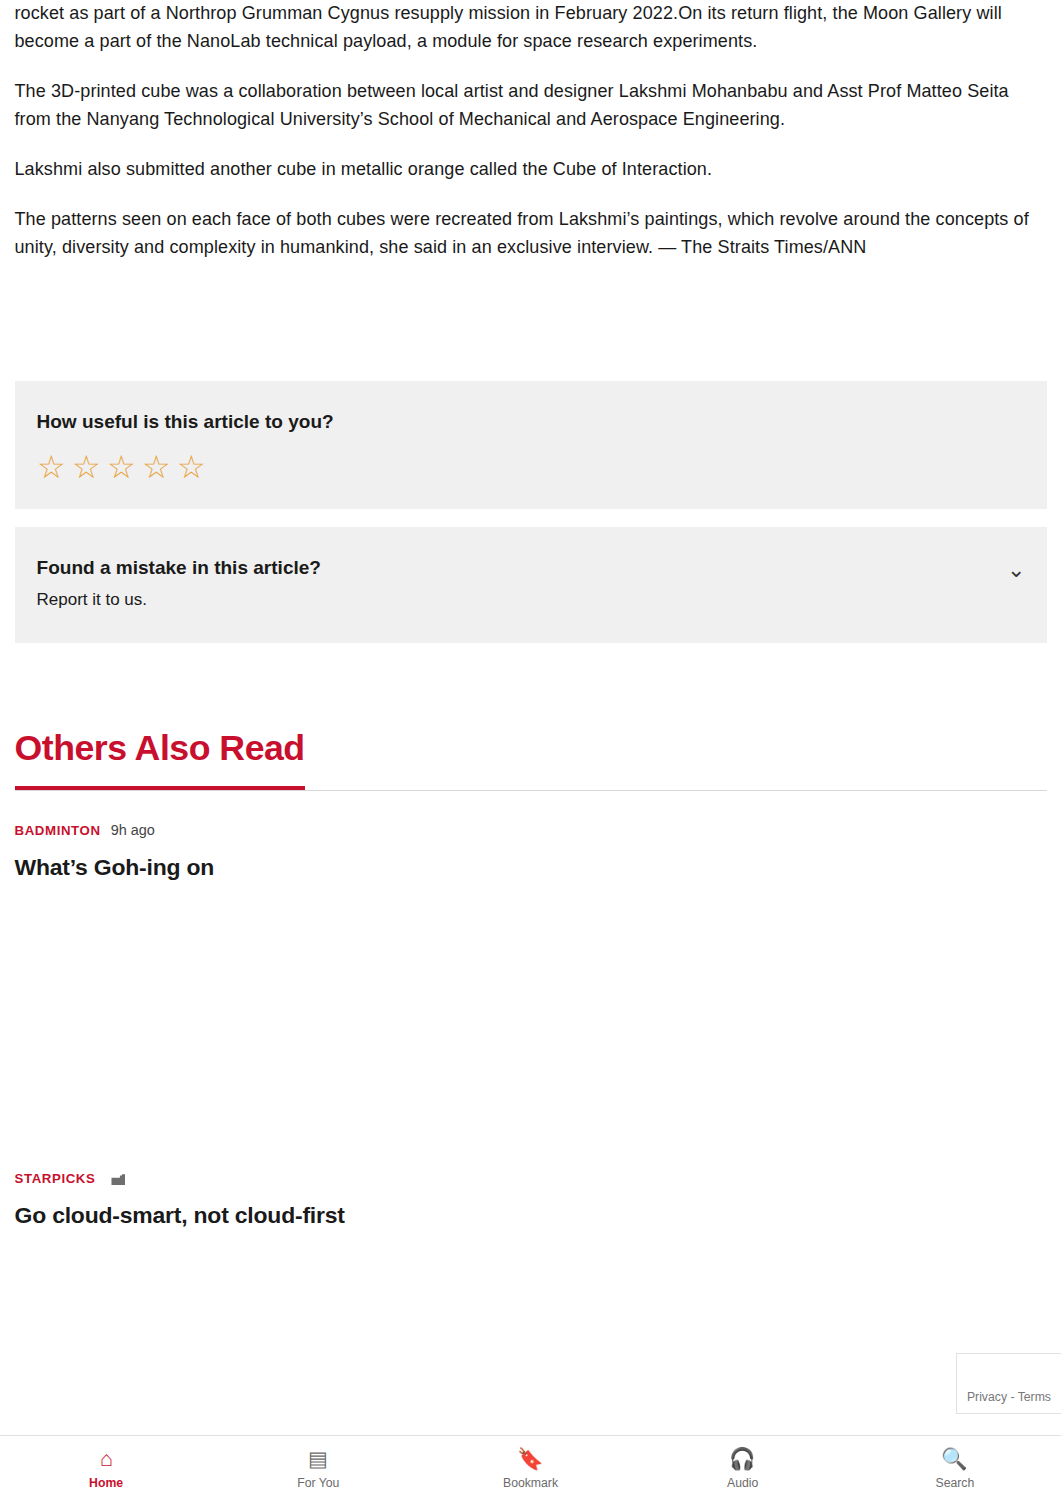rocket as part of a Northrop Grumman Cygnus resupply mission in February 2022.On its return flight, the Moon Gallery will become a part of the NanoLab technical payload, a module for space research experiments.
The 3D-printed cube was a collaboration between local artist and designer Lakshmi Mohanbabu and Asst Prof Matteo Seita from the Nanyang Technological University’s School of Mechanical and Aerospace Engineering.
Lakshmi also submitted another cube in metallic orange called the Cube of Interaction.
The patterns seen on each face of both cubes were recreated from Lakshmi’s paintings, which revolve around the concepts of unity, diversity and complexity in humankind, she said in an exclusive interview. — The Straits Times/ANN
How useful is this article to you?
☆☆☆☆☆
Found a mistake in this article?
Report it to us.
⌄
Others Also Read
Badminton 9h ago
What’s Goh-ing on
StarPicks
Go cloud-smart, not cloud-first
Privacy - Terms
⌂Home ▤For You 🔖Bookmark 🎧Audio 🔍Search